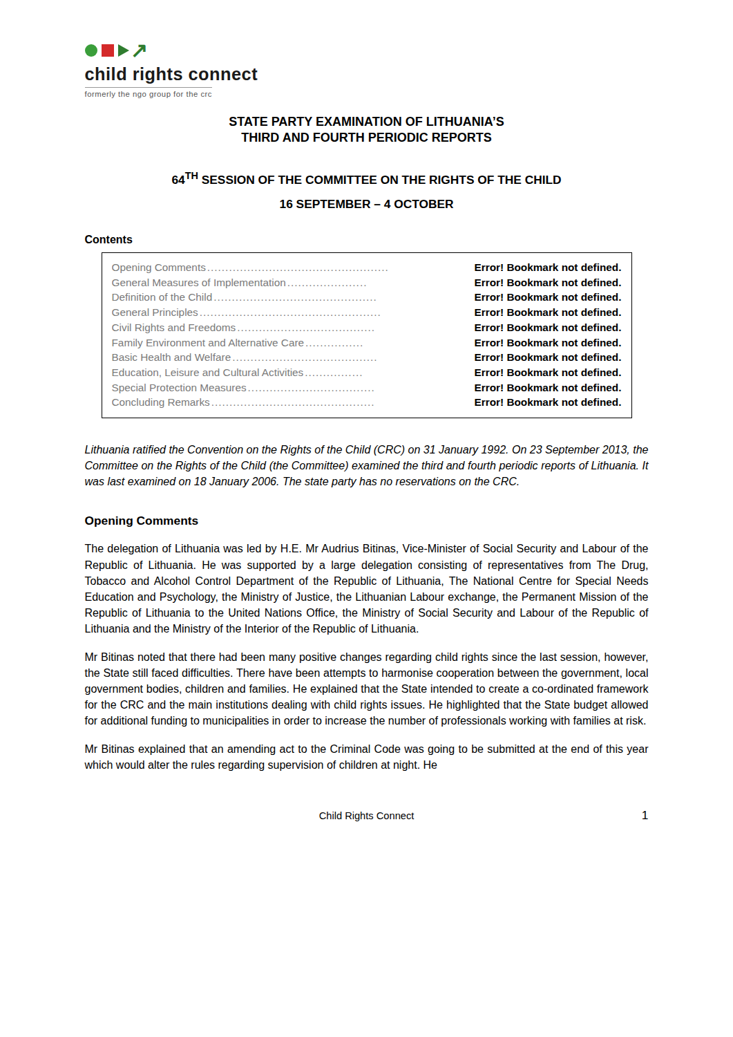↗
child rights connect
formerly the ngo group for the crc
STATE PARTY EXAMINATION OF LITHUANIA’S
THIRD AND FOURTH PERIODIC REPORTS
64TH SESSION OF THE COMMITTEE ON THE RIGHTS OF THE CHILD
16 SEPTEMBER – 4 OCTOBER
Contents
Opening Comments.................................................. Error! Bookmark not defined.
General Measures of Implementation...................... Error! Bookmark not defined.
Definition of the Child............................................. Error! Bookmark not defined.
General Principles.................................................. Error! Bookmark not defined.
Civil Rights and Freedoms...................................... Error! Bookmark not defined.
Family Environment and Alternative Care................ Error! Bookmark not defined.
Basic Health and Welfare........................................ Error! Bookmark not defined.
Education, Leisure and Cultural Activities................ Error! Bookmark not defined.
Special Protection Measures................................... Error! Bookmark not defined.
Concluding Remarks............................................. Error! Bookmark not defined.
Lithuania ratified the Convention on the Rights of the Child (CRC) on 31 January 1992. On 23 September 2013, the Committee on the Rights of the Child (the Committee) examined the third and fourth periodic reports of Lithuania. It was last examined on 18 January 2006. The state party has no reservations on the CRC.
Opening Comments
The delegation of Lithuania was led by H.E. Mr Audrius Bitinas, Vice-Minister of Social Security and Labour of the Republic of Lithuania. He was supported by a large delegation consisting of representatives from The Drug, Tobacco and Alcohol Control Department of the Republic of Lithuania, The National Centre for Special Needs Education and Psychology, the Ministry of Justice, the Lithuanian Labour exchange, the Permanent Mission of the Republic of Lithuania to the United Nations Office, the Ministry of Social Security and Labour of the Republic of Lithuania and the Ministry of the Interior of the Republic of Lithuania.
Mr Bitinas noted that there had been many positive changes regarding child rights since the last session, however, the State still faced difficulties. There have been attempts to harmonise cooperation between the government, local government bodies, children and families. He explained that the State intended to create a co-ordinated framework for the CRC and the main institutions dealing with child rights issues. He highlighted that the State budget allowed for additional funding to municipalities in order to increase the number of professionals working with families at risk.
Mr Bitinas explained that an amending act to the Criminal Code was going to be submitted at the end of this year which would alter the rules regarding supervision of children at night. He
Child Rights Connect
1